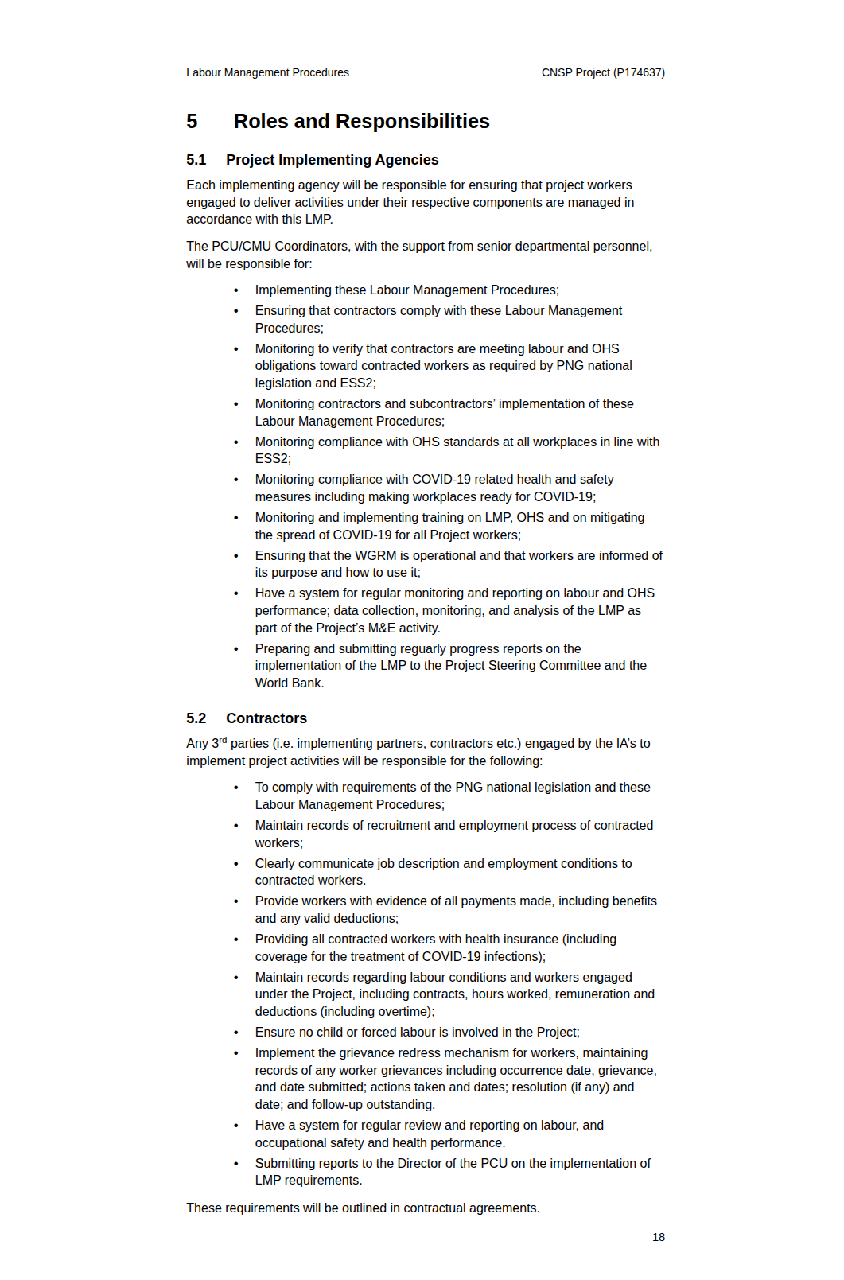Labour Management Procedures CNSP Project (P174637)
5 Roles and Responsibilities
5.1 Project Implementing Agencies
Each implementing agency will be responsible for ensuring that project workers engaged to deliver activities under their respective components are managed in accordance with this LMP.
The PCU/CMU Coordinators, with the support from senior departmental personnel, will be responsible for:
Implementing these Labour Management Procedures;
Ensuring that contractors comply with these Labour Management Procedures;
Monitoring to verify that contractors are meeting labour and OHS obligations toward contracted workers as required by PNG national legislation and ESS2;
Monitoring contractors and subcontractors’ implementation of these Labour Management Procedures;
Monitoring compliance with OHS standards at all workplaces in line with ESS2;
Monitoring compliance with COVID-19 related health and safety measures including making workplaces ready for COVID-19;
Monitoring and implementing training on LMP, OHS and on mitigating the spread of COVID-19 for all Project workers;
Ensuring that the WGRM is operational and that workers are informed of its purpose and how to use it;
Have a system for regular monitoring and reporting on labour and OHS performance; data collection, monitoring, and analysis of the LMP as part of the Project’s M&E activity.
Preparing and submitting reguarly progress reports on the implementation of the LMP to the Project Steering Committee and the World Bank.
5.2 Contractors
Any 3rd parties (i.e. implementing partners, contractors etc.) engaged by the IA’s to implement project activities will be responsible for the following:
To comply with requirements of the PNG national legislation and these Labour Management Procedures;
Maintain records of recruitment and employment process of contracted workers;
Clearly communicate job description and employment conditions to contracted workers.
Provide workers with evidence of all payments made, including benefits and any valid deductions;
Providing all contracted workers with health insurance (including coverage for the treatment of COVID-19 infections);
Maintain records regarding labour conditions and workers engaged under the Project, including contracts, hours worked, remuneration and deductions (including overtime);
Ensure no child or forced labour is involved in the Project;
Implement the grievance redress mechanism for workers, maintaining records of any worker grievances including occurrence date, grievance, and date submitted; actions taken and dates; resolution (if any) and date; and follow-up outstanding.
Have a system for regular review and reporting on labour, and occupational safety and health performance.
Submitting reports to the Director of the PCU on the implementation of LMP requirements.
These requirements will be outlined in contractual agreements.
18